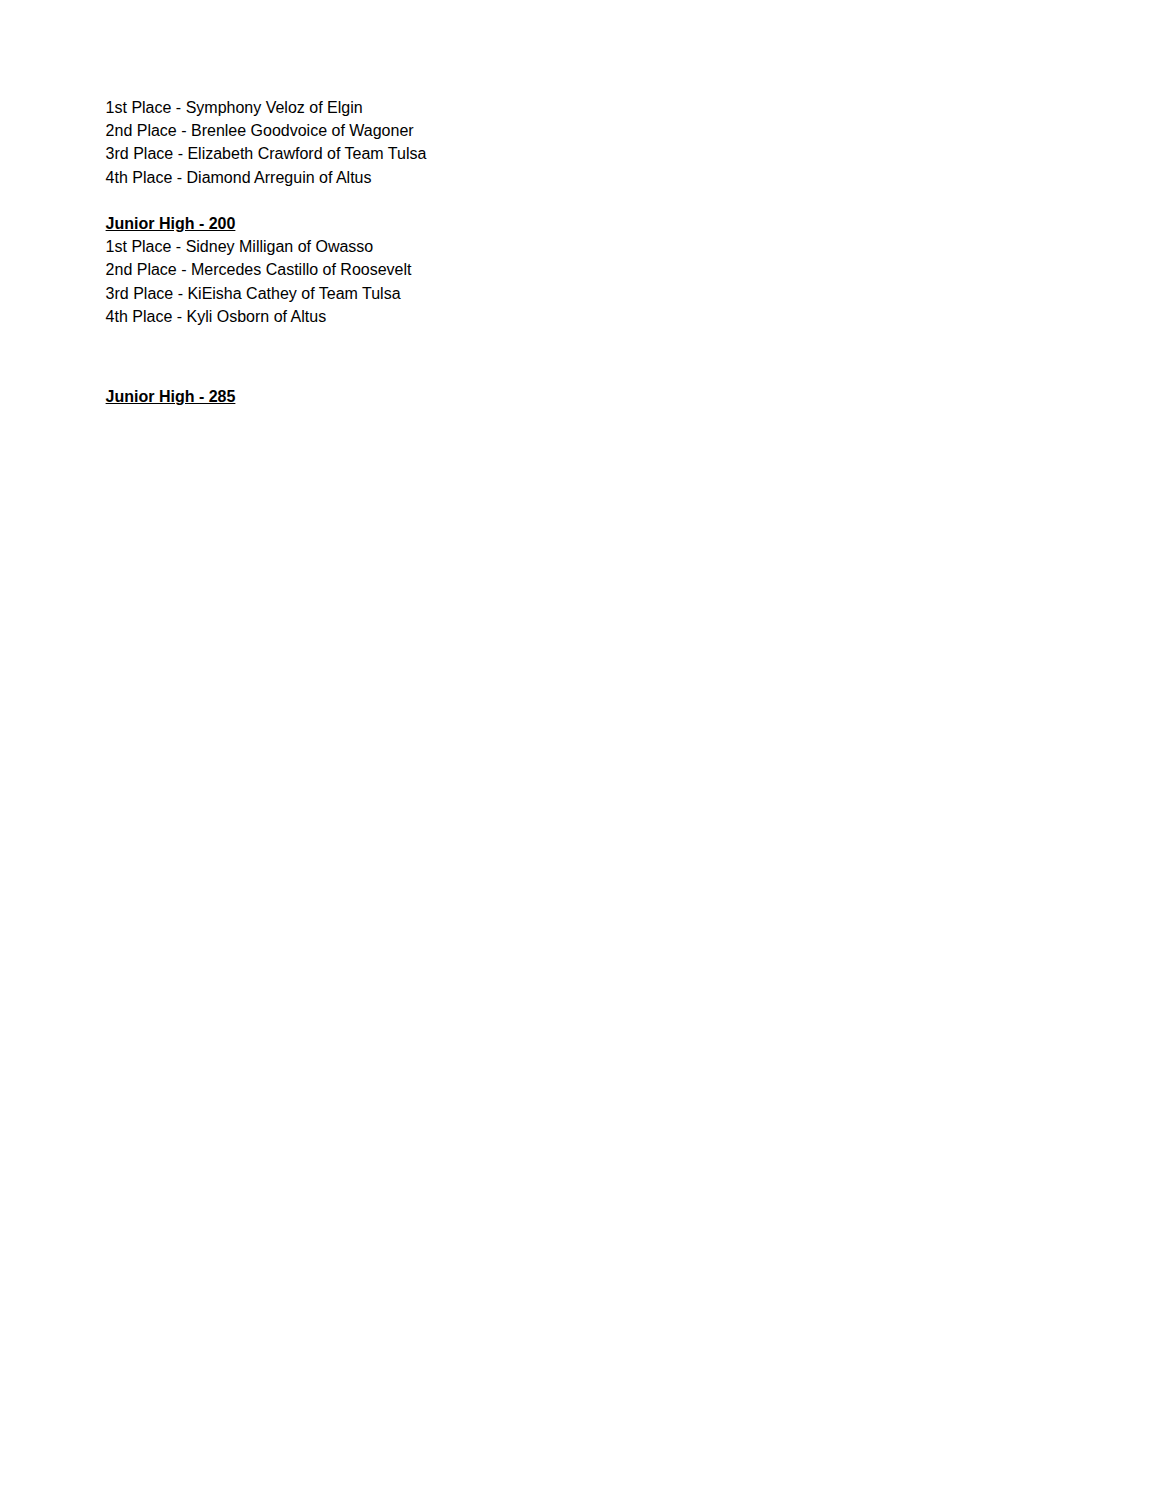1st Place - Symphony Veloz of Elgin
2nd Place - Brenlee Goodvoice of Wagoner
3rd Place - Elizabeth Crawford of Team Tulsa
4th Place - Diamond Arreguin of Altus
Junior High - 200
1st Place - Sidney Milligan of Owasso
2nd Place - Mercedes Castillo of Roosevelt
3rd Place - KiEisha Cathey of Team Tulsa
4th Place - Kyli Osborn of Altus
Junior High - 285